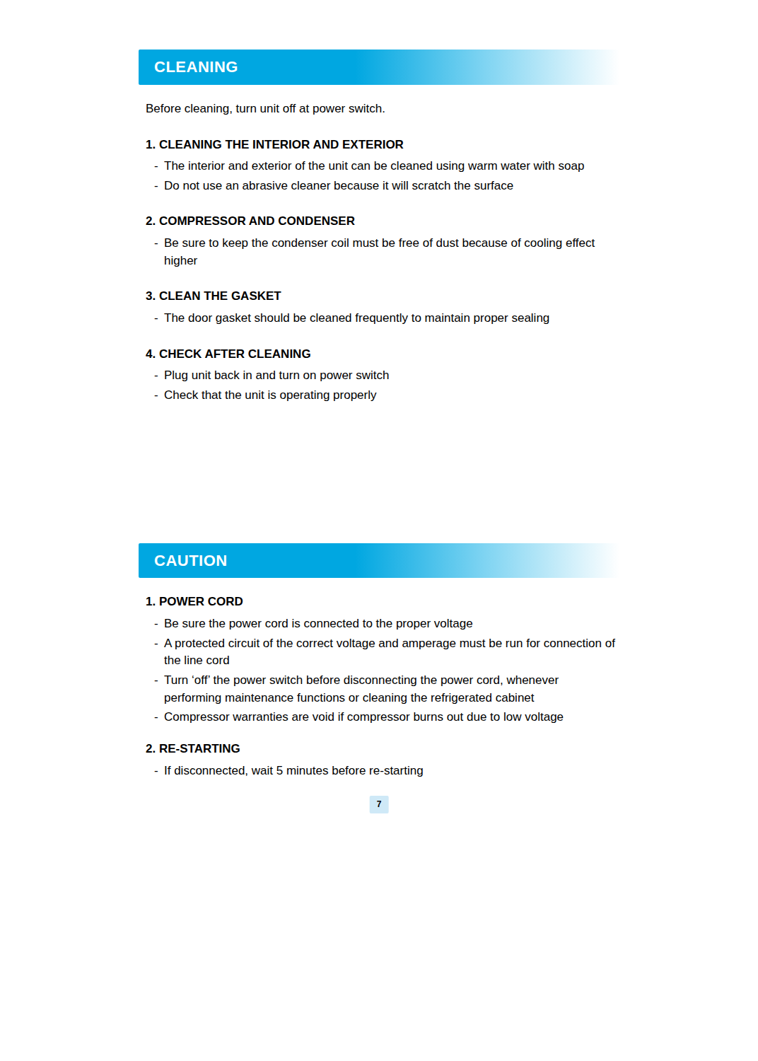CLEANING
Before cleaning, turn unit off at power switch.
1. CLEANING THE INTERIOR AND EXTERIOR
The interior and exterior of the unit can be cleaned using warm water with soap
Do not use an abrasive cleaner because it will scratch the surface
2. COMPRESSOR AND CONDENSER
Be sure to keep the condenser coil must be free of dust because of cooling effect higher
3. CLEAN THE GASKET
The door gasket should be cleaned frequently to maintain proper sealing
4. CHECK AFTER CLEANING
Plug unit back in and turn on power switch
Check that the unit is operating properly
CAUTION
1. POWER CORD
Be sure the power cord is connected to the proper voltage
A protected circuit of the correct voltage and amperage must be run for connection of the line cord
Turn ‘off’ the power switch before disconnecting the power cord, whenever performing maintenance functions or cleaning the refrigerated cabinet
Compressor warranties are void if compressor burns out due to low voltage
2. RE-STARTING
If disconnected, wait 5 minutes before re-starting
7